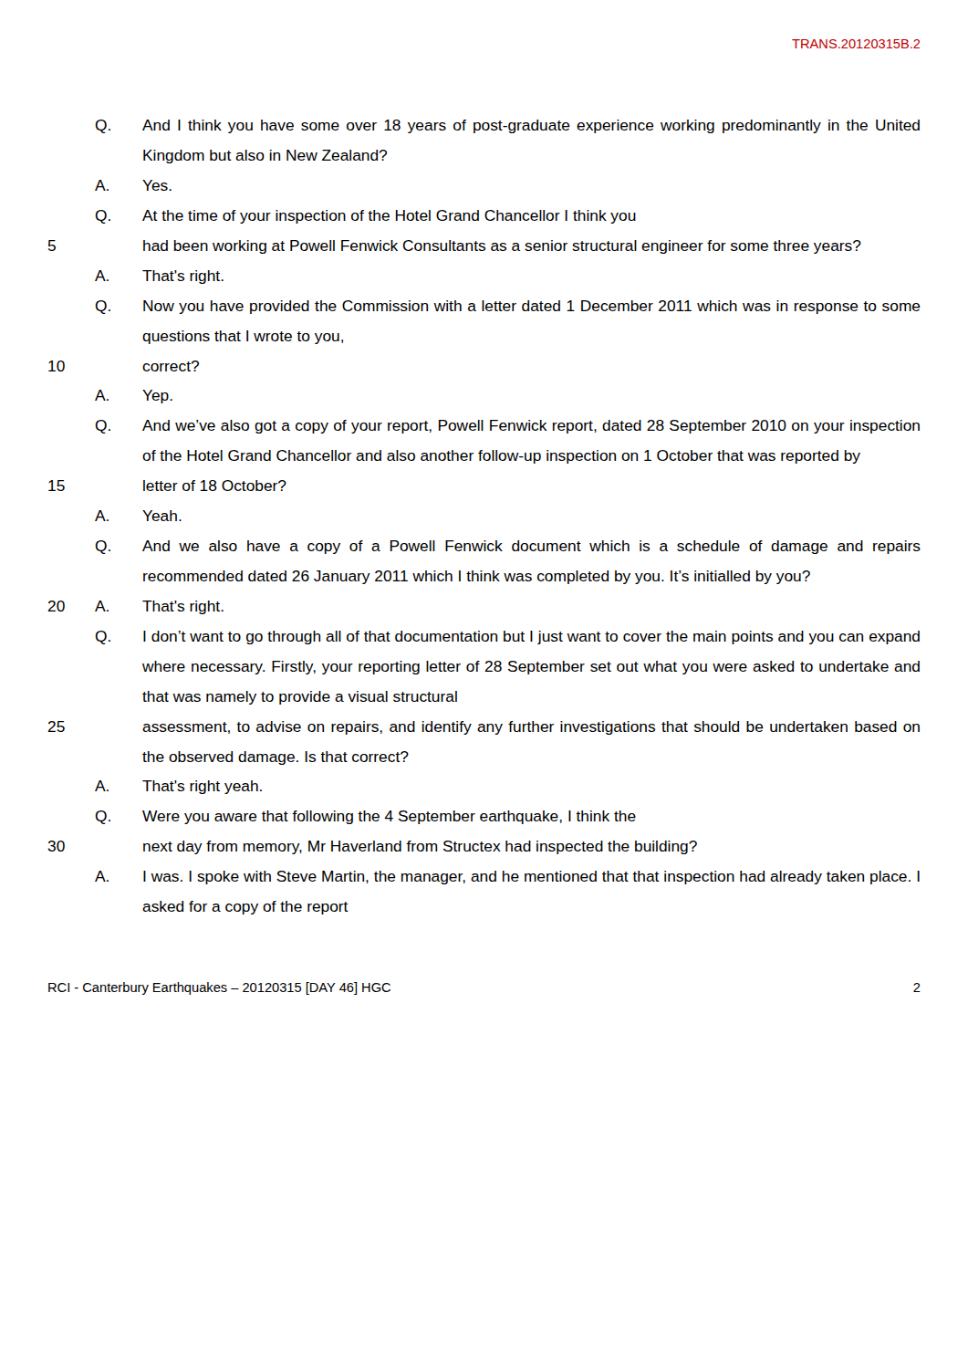TRANS.20120315B.2
| | Q. | And I think you have some over 18 years of post-graduate experience working predominantly in the United Kingdom but also in New Zealand? |
| | A. | Yes. |
| | Q. | At the time of your inspection of the Hotel Grand Chancellor I think you |
| 5 | | had been working at Powell Fenwick Consultants as a senior structural engineer for some three years? |
| | A. | That's right. |
| | Q. | Now you have provided the Commission with a letter dated 1 December 2011 which was in response to some questions that I wrote to you, |
| 10 | | correct? |
| | A. | Yep. |
| | Q. | And we’ve also got a copy of your report, Powell Fenwick report, dated 28 September 2010 on your inspection of the Hotel Grand Chancellor and also another follow-up inspection on 1 October that was reported by |
| 15 | | letter of 18 October? |
| | A. | Yeah. |
| | Q. | And we also have a copy of a Powell Fenwick document which is a schedule of damage and repairs recommended dated 26 January 2011 which I think was completed by you. It’s initialled by you? |
| 20 | A. | That's right. |
| | Q. | I don’t want to go through all of that documentation but I just want to cover the main points and you can expand where necessary. Firstly, your reporting letter of 28 September set out what you were asked to undertake and that was namely to provide a visual structural |
| 25 | | assessment, to advise on repairs, and identify any further investigations that should be undertaken based on the observed damage. Is that correct? |
| | A. | That's right yeah. |
| | Q. | Were you aware that following the 4 September earthquake, I think the |
| 30 | | next day from memory, Mr Haverland from Structex had inspected the building? |
| | A. | I was. I spoke with Steve Martin, the manager, and he mentioned that that inspection had already taken place. I asked for a copy of the report |
RCI - Canterbury Earthquakes – 20120315 [DAY 46] HGC 2